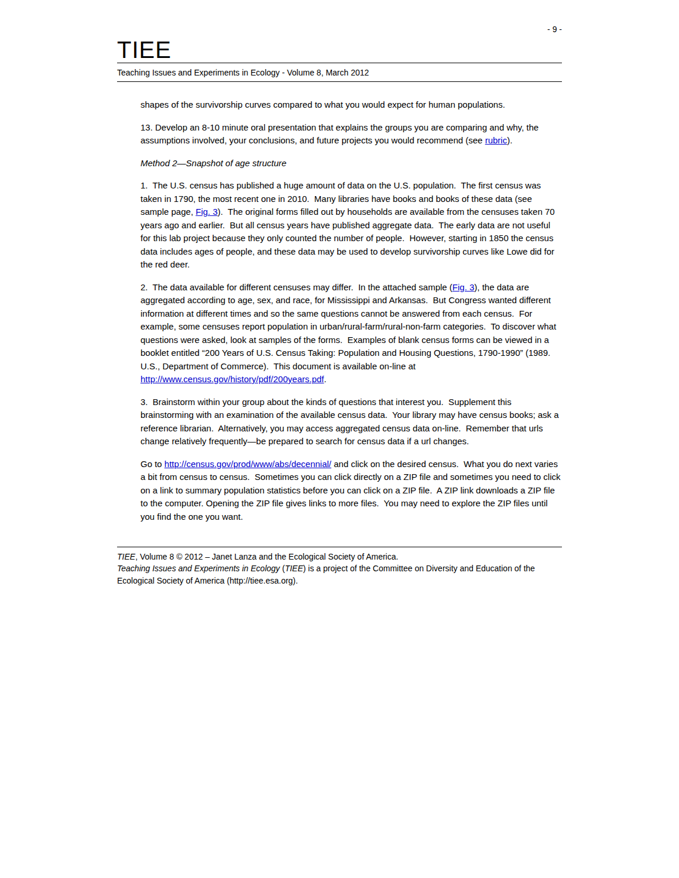- 9 -
TIEE
Teaching Issues and Experiments in Ecology - Volume 8, March 2012
shapes of the survivorship curves compared to what you would expect for human populations.
13. Develop an 8-10 minute oral presentation that explains the groups you are comparing and why, the assumptions involved, your conclusions, and future projects you would recommend (see rubric).
Method 2—Snapshot of age structure
1. The U.S. census has published a huge amount of data on the U.S. population. The first census was taken in 1790, the most recent one in 2010. Many libraries have books and books of these data (see sample page, Fig. 3). The original forms filled out by households are available from the censuses taken 70 years ago and earlier. But all census years have published aggregate data. The early data are not useful for this lab project because they only counted the number of people. However, starting in 1850 the census data includes ages of people, and these data may be used to develop survivorship curves like Lowe did for the red deer.
2. The data available for different censuses may differ. In the attached sample (Fig. 3), the data are aggregated according to age, sex, and race, for Mississippi and Arkansas. But Congress wanted different information at different times and so the same questions cannot be answered from each census. For example, some censuses report population in urban/rural-farm/rural-non-farm categories. To discover what questions were asked, look at samples of the forms. Examples of blank census forms can be viewed in a booklet entitled “200 Years of U.S. Census Taking: Population and Housing Questions, 1790-1990” (1989. U.S., Department of Commerce). This document is available on-line at http://www.census.gov/history/pdf/200years.pdf.
3. Brainstorm within your group about the kinds of questions that interest you. Supplement this brainstorming with an examination of the available census data. Your library may have census books; ask a reference librarian. Alternatively, you may access aggregated census data on-line. Remember that urls change relatively frequently—be prepared to search for census data if a url changes.
Go to http://census.gov/prod/www/abs/decennial/ and click on the desired census. What you do next varies a bit from census to census. Sometimes you can click directly on a ZIP file and sometimes you need to click on a link to summary population statistics before you can click on a ZIP file. A ZIP link downloads a ZIP file to the computer. Opening the ZIP file gives links to more files. You may need to explore the ZIP files until you find the one you want.
TIEE, Volume 8 © 2012 – Janet Lanza and the Ecological Society of America.
Teaching Issues and Experiments in Ecology (TIEE) is a project of the Committee on Diversity and Education of the Ecological Society of America (http://tiee.esa.org).